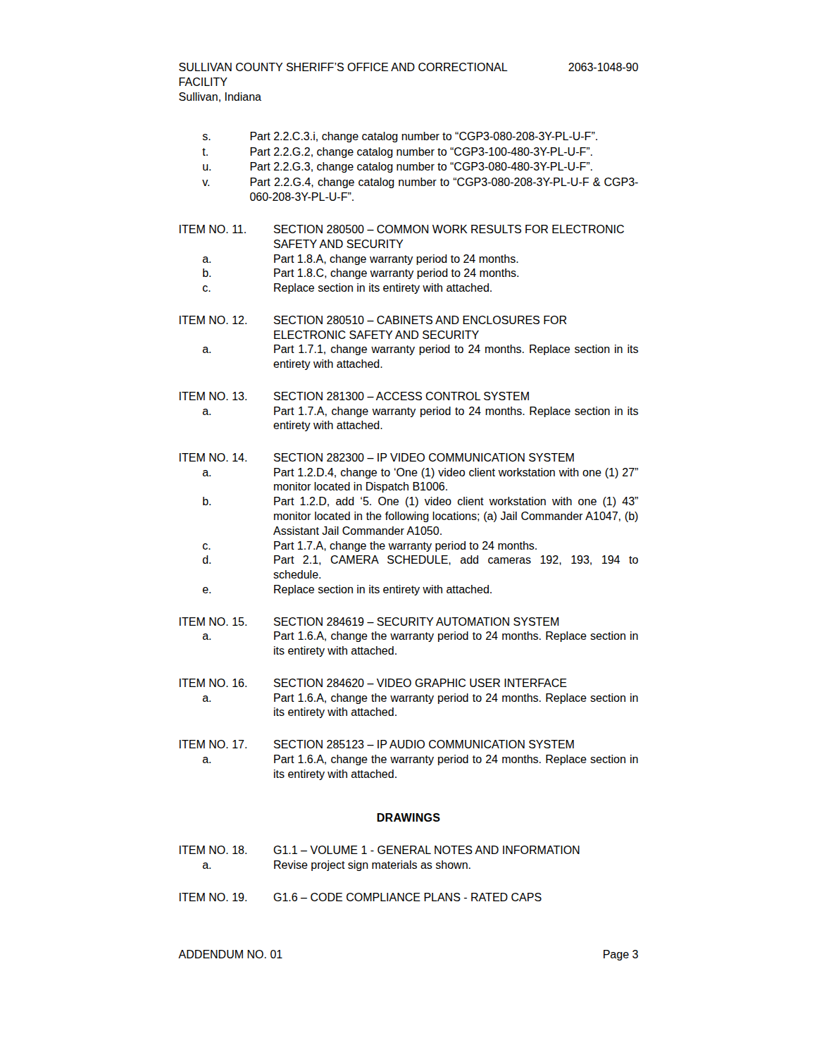SULLIVAN COUNTY SHERIFF’S OFFICE AND CORRECTIONAL FACILITY
Sullivan, Indiana
2063-1048-90
s. Part 2.2.C.3.i, change catalog number to “CGP3-080-208-3Y-PL-U-F”.
t. Part 2.2.G.2, change catalog number to “CGP3-100-480-3Y-PL-U-F”.
u. Part 2.2.G.3, change catalog number to “CGP3-080-480-3Y-PL-U-F”.
v. Part 2.2.G.4, change catalog number to “CGP3-080-208-3Y-PL-U-F & CGP3-060-208-3Y-PL-U-F”.
ITEM NO. 11. SECTION 280500 – COMMON WORK RESULTS FOR ELECTRONIC SAFETY AND SECURITY
a. Part 1.8.A, change warranty period to 24 months.
b. Part 1.8.C, change warranty period to 24 months.
c. Replace section in its entirety with attached.
ITEM NO. 12. SECTION 280510 – CABINETS AND ENCLOSURES FOR ELECTRONIC SAFETY AND SECURITY
a. Part 1.7.1, change warranty period to 24 months. Replace section in its entirety with attached.
ITEM NO. 13. SECTION 281300 – ACCESS CONTROL SYSTEM
a. Part 1.7.A, change warranty period to 24 months. Replace section in its entirety with attached.
ITEM NO. 14. SECTION 282300 – IP VIDEO COMMUNICATION SYSTEM
a. Part 1.2.D.4, change to ‘One (1) video client workstation with one (1) 27” monitor located in Dispatch B1006.
b. Part 1.2.D, add ‘5. One (1) video client workstation with one (1) 43” monitor located in the following locations; (a) Jail Commander A1047, (b) Assistant Jail Commander A1050.
c. Part 1.7.A, change the warranty period to 24 months.
d. Part 2.1, CAMERA SCHEDULE, add cameras 192, 193, 194 to schedule.
e. Replace section in its entirety with attached.
ITEM NO. 15. SECTION 284619 – SECURITY AUTOMATION SYSTEM
a. Part 1.6.A, change the warranty period to 24 months. Replace section in its entirety with attached.
ITEM NO. 16. SECTION 284620 – VIDEO GRAPHIC USER INTERFACE
a. Part 1.6.A, change the warranty period to 24 months. Replace section in its entirety with attached.
ITEM NO. 17. SECTION 285123 – IP AUDIO COMMUNICATION SYSTEM
a. Part 1.6.A, change the warranty period to 24 months. Replace section in its entirety with attached.
DRAWINGS
ITEM NO. 18. G1.1 – VOLUME 1 - GENERAL NOTES AND INFORMATION
a. Revise project sign materials as shown.
ITEM NO. 19. G1.6 – CODE COMPLIANCE PLANS - RATED CAPS
ADDENDUM NO. 01
Page 3